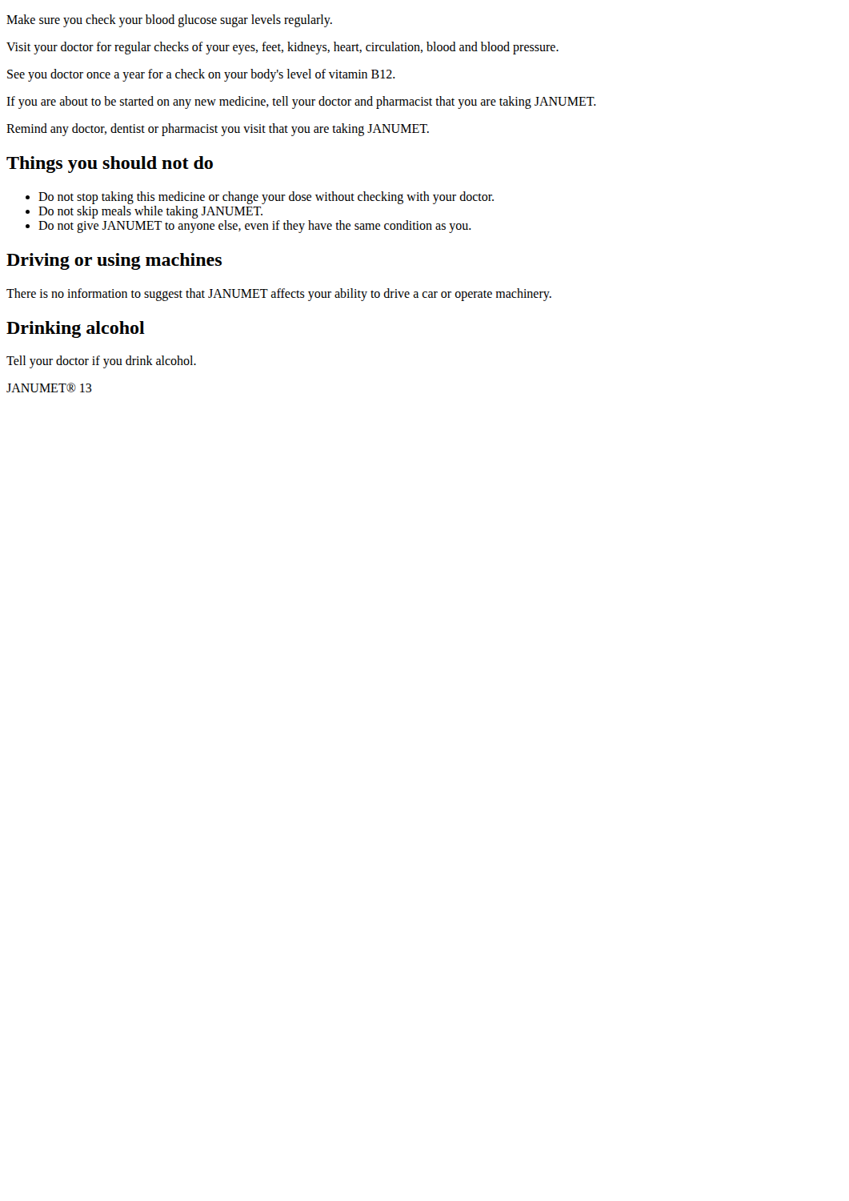Make sure you check your blood glucose sugar levels regularly.
Visit your doctor for regular checks of your eyes, feet, kidneys, heart, circulation, blood and blood pressure.
See you doctor once a year for a check on your body's level of vitamin B12.
If you are about to be started on any new medicine, tell your doctor and pharmacist that you are taking JANUMET.
Remind any doctor, dentist or pharmacist you visit that you are taking JANUMET.
Things you should not do
Do not stop taking this medicine or change your dose without checking with your doctor.
Do not skip meals while taking JANUMET.
Do not give JANUMET to anyone else, even if they have the same condition as you.
Driving or using machines
There is no information to suggest that JANUMET affects your ability to drive a car or operate machinery.
Drinking alcohol
Tell your doctor if you drink alcohol.
JANUMET® 13